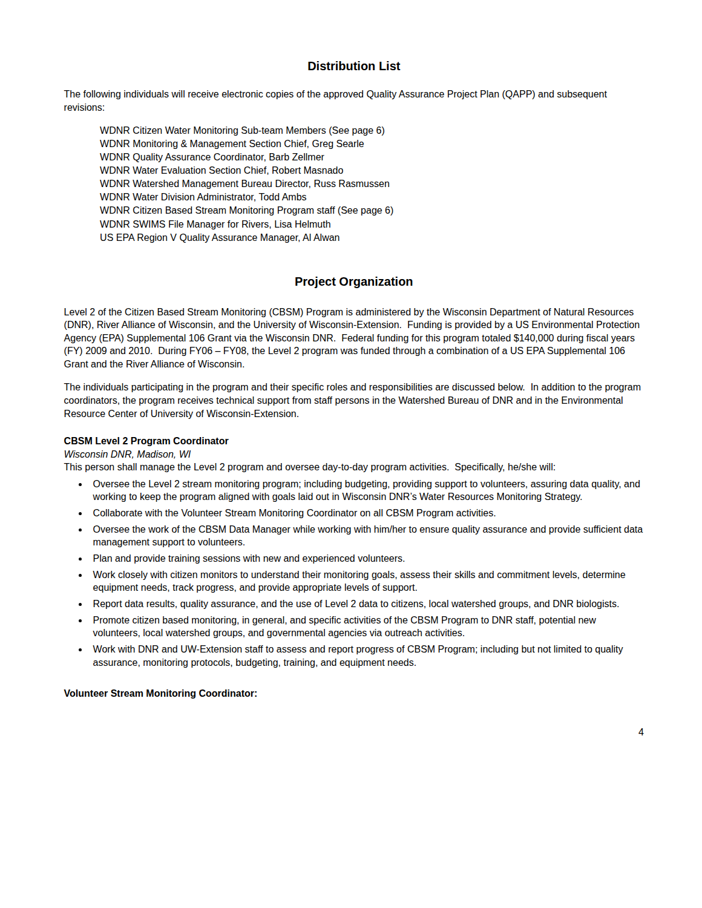Distribution List
The following individuals will receive electronic copies of the approved Quality Assurance Project Plan (QAPP) and subsequent revisions:
WDNR Citizen Water Monitoring Sub-team Members (See page 6)
WDNR Monitoring & Management Section Chief, Greg Searle
WDNR Quality Assurance Coordinator, Barb Zellmer
WDNR Water Evaluation Section Chief, Robert Masnado
WDNR Watershed Management Bureau Director, Russ Rasmussen
WDNR Water Division Administrator, Todd Ambs
WDNR Citizen Based Stream Monitoring Program staff (See page 6)
WDNR SWIMS File Manager for Rivers, Lisa Helmuth
US EPA Region V Quality Assurance Manager, Al Alwan
Project Organization
Level 2 of the Citizen Based Stream Monitoring (CBSM) Program is administered by the Wisconsin Department of Natural Resources (DNR), River Alliance of Wisconsin, and the University of Wisconsin-Extension. Funding is provided by a US Environmental Protection Agency (EPA) Supplemental 106 Grant via the Wisconsin DNR. Federal funding for this program totaled $140,000 during fiscal years (FY) 2009 and 2010. During FY06 – FY08, the Level 2 program was funded through a combination of a US EPA Supplemental 106 Grant and the River Alliance of Wisconsin.
The individuals participating in the program and their specific roles and responsibilities are discussed below. In addition to the program coordinators, the program receives technical support from staff persons in the Watershed Bureau of DNR and in the Environmental Resource Center of University of Wisconsin-Extension.
CBSM Level 2 Program Coordinator
Wisconsin DNR, Madison, WI
This person shall manage the Level 2 program and oversee day-to-day program activities. Specifically, he/she will:
Oversee the Level 2 stream monitoring program; including budgeting, providing support to volunteers, assuring data quality, and working to keep the program aligned with goals laid out in Wisconsin DNR’s Water Resources Monitoring Strategy.
Collaborate with the Volunteer Stream Monitoring Coordinator on all CBSM Program activities.
Oversee the work of the CBSM Data Manager while working with him/her to ensure quality assurance and provide sufficient data management support to volunteers.
Plan and provide training sessions with new and experienced volunteers.
Work closely with citizen monitors to understand their monitoring goals, assess their skills and commitment levels, determine equipment needs, track progress, and provide appropriate levels of support.
Report data results, quality assurance, and the use of Level 2 data to citizens, local watershed groups, and DNR biologists.
Promote citizen based monitoring, in general, and specific activities of the CBSM Program to DNR staff, potential new volunteers, local watershed groups, and governmental agencies via outreach activities.
Work with DNR and UW-Extension staff to assess and report progress of CBSM Program; including but not limited to quality assurance, monitoring protocols, budgeting, training, and equipment needs.
Volunteer Stream Monitoring Coordinator:
4